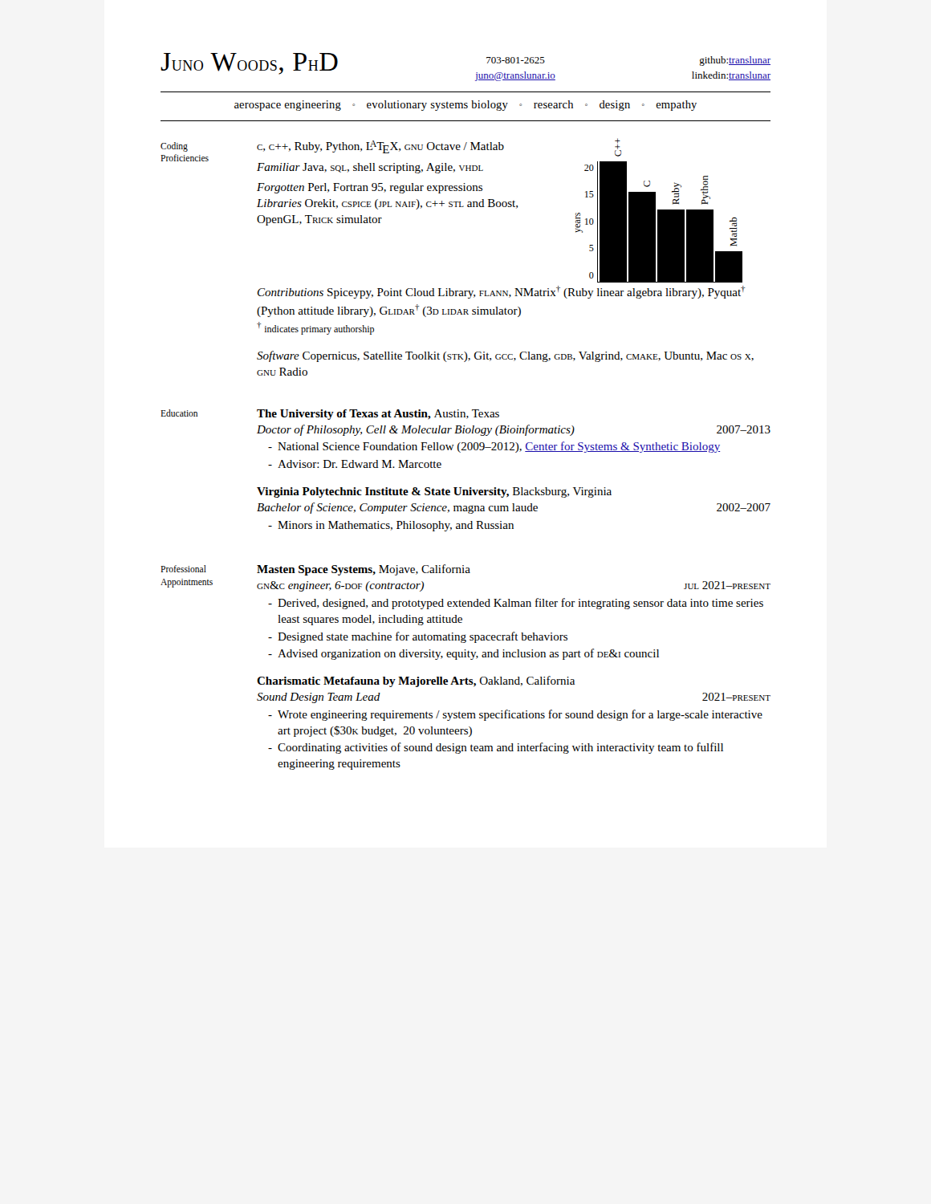Juno Woods, Ph D
703-801-2625
juno@translunar.io
github:translunar
linkedin:translunar
aerospace engineering ◦ evolutionary systems biology ◦ research ◦ design ◦ empathy
Coding
Proficiencies
c, c++, Ruby, Python, LATEX, gnu Octave / Matlab
Familiar Java, sql, shell scripting, Agile, vhdl
Forgotten Perl, Fortran 95, regular expressions
Libraries Orekit, cspice (jpl naif), c++ stl and Boost, OpenGL, Trick simulator
years
20
15
10
5
0
C++
C
Ruby
Python
Matlab
Contributions Spiceypy, Point Cloud Library, flann, NMatrix† (Ruby linear algebra library), Pyquat† (Python attitude library), Glidar† (3d lidar simulator)
† indicates primary authorship
Software Copernicus, Satellite Toolkit (stk), Git, gcc, Clang, gdb, Valgrind, cmake, Ubuntu, Mac os x, gnu Radio
Education
The University of Texas at Austin, Austin, Texas
Doctor of Philosophy, Cell & Molecular Biology (Bioinformatics)
2007–2013
National Science Foundation Fellow (2009–2012), Center for Systems & Synthetic Biology
Advisor: Dr. Edward M. Marcotte
Virginia Polytechnic Institute & State University, Blacksburg, Virginia
Bachelor of Science, Computer Science, magna cum laude
2002–2007
Minors in Mathematics, Philosophy, and Russian
Professional
Appointments
Masten Space Systems, Mojave, California
gn&c engineer, 6-dof (contractor)
jul 2021–present
Derived, designed, and prototyped extended Kalman filter for integrating sensor data into time series least squares model, including attitude
Designed state machine for automating spacecraft behaviors
Advised organization on diversity, equity, and inclusion as part of de&i council
Charismatic Metafauna by Majorelle Arts, Oakland, California
Sound Design Team Lead
2021–present
Wrote engineering requirements / system specifications for sound design for a large-scale interactive art project ($30k budget, 20 volunteers)
Coordinating activities of sound design team and interfacing with interactivity team to fulfill engineering requirements